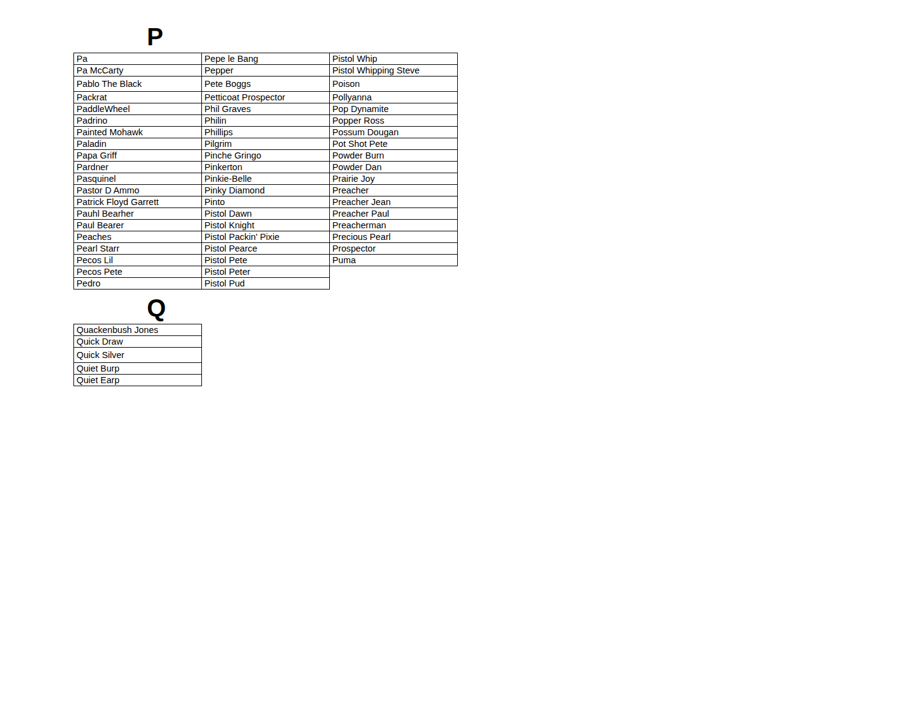P
| Pa | Pepe le Bang | Pistol Whip |
| Pa McCarty | Pepper | Pistol Whipping Steve |
| Pablo The Black | Pete Boggs | Poison |
| Packrat | Petticoat Prospector | Pollyanna |
| PaddleWheel | Phil Graves | Pop Dynamite |
| Padrino | Philin | Popper Ross |
| Painted Mohawk | Phillips | Possum Dougan |
| Paladin | Pilgrim | Pot Shot Pete |
| Papa Griff | Pinche Gringo | Powder Burn |
| Pardner | Pinkerton | Powder Dan |
| Pasquinel | Pinkie-Belle | Prairie Joy |
| Pastor D Ammo | Pinky Diamond | Preacher |
| Patrick Floyd Garrett | Pinto | Preacher Jean |
| Pauhl Bearher | Pistol Dawn | Preacher Paul |
| Paul Bearer | Pistol Knight | Preacherman |
| Peaches | Pistol Packin' Pixie | Precious Pearl |
| Pearl Starr | Pistol Pearce | Prospector |
| Pecos Lil | Pistol Pete | Puma |
| Pecos Pete | Pistol Peter | |
| Pedro | Pistol Pud | |
Q
| Quackenbush Jones |
| Quick Draw |
| Quick Silver |
| Quiet Burp |
| Quiet Earp |